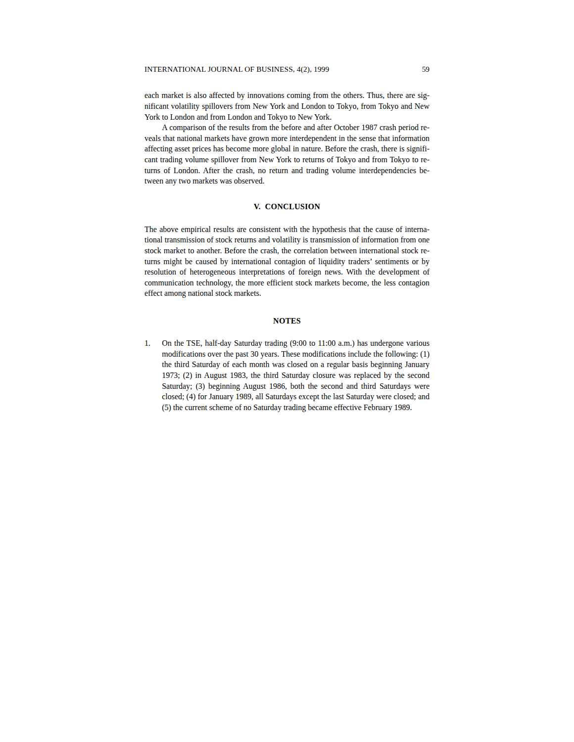INTERNATIONAL JOURNAL OF BUSINESS, 4(2), 1999 59
each market is also affected by innovations coming from the others. Thus, there are significant volatility spillovers from New York and London to Tokyo, from Tokyo and New York to London and from London and Tokyo to New York.
A comparison of the results from the before and after October 1987 crash period reveals that national markets have grown more interdependent in the sense that information affecting asset prices has become more global in nature. Before the crash, there is significant trading volume spillover from New York to returns of Tokyo and from Tokyo to returns of London. After the crash, no return and trading volume interdependencies between any two markets was observed.
V. CONCLUSION
The above empirical results are consistent with the hypothesis that the cause of international transmission of stock returns and volatility is transmission of information from one stock market to another. Before the crash, the correlation between international stock returns might be caused by international contagion of liquidity traders’ sentiments or by resolution of heterogeneous interpretations of foreign news. With the development of communication technology, the more efficient stock markets become, the less contagion effect among national stock markets.
NOTES
On the TSE, half-day Saturday trading (9:00 to 11:00 a.m.) has undergone various modifications over the past 30 years. These modifications include the following: (1) the third Saturday of each month was closed on a regular basis beginning January 1973; (2) in August 1983, the third Saturday closure was replaced by the second Saturday; (3) beginning August 1986, both the second and third Saturdays were closed; (4) for January 1989, all Saturdays except the last Saturday were closed; and (5) the current scheme of no Saturday trading became effective February 1989.